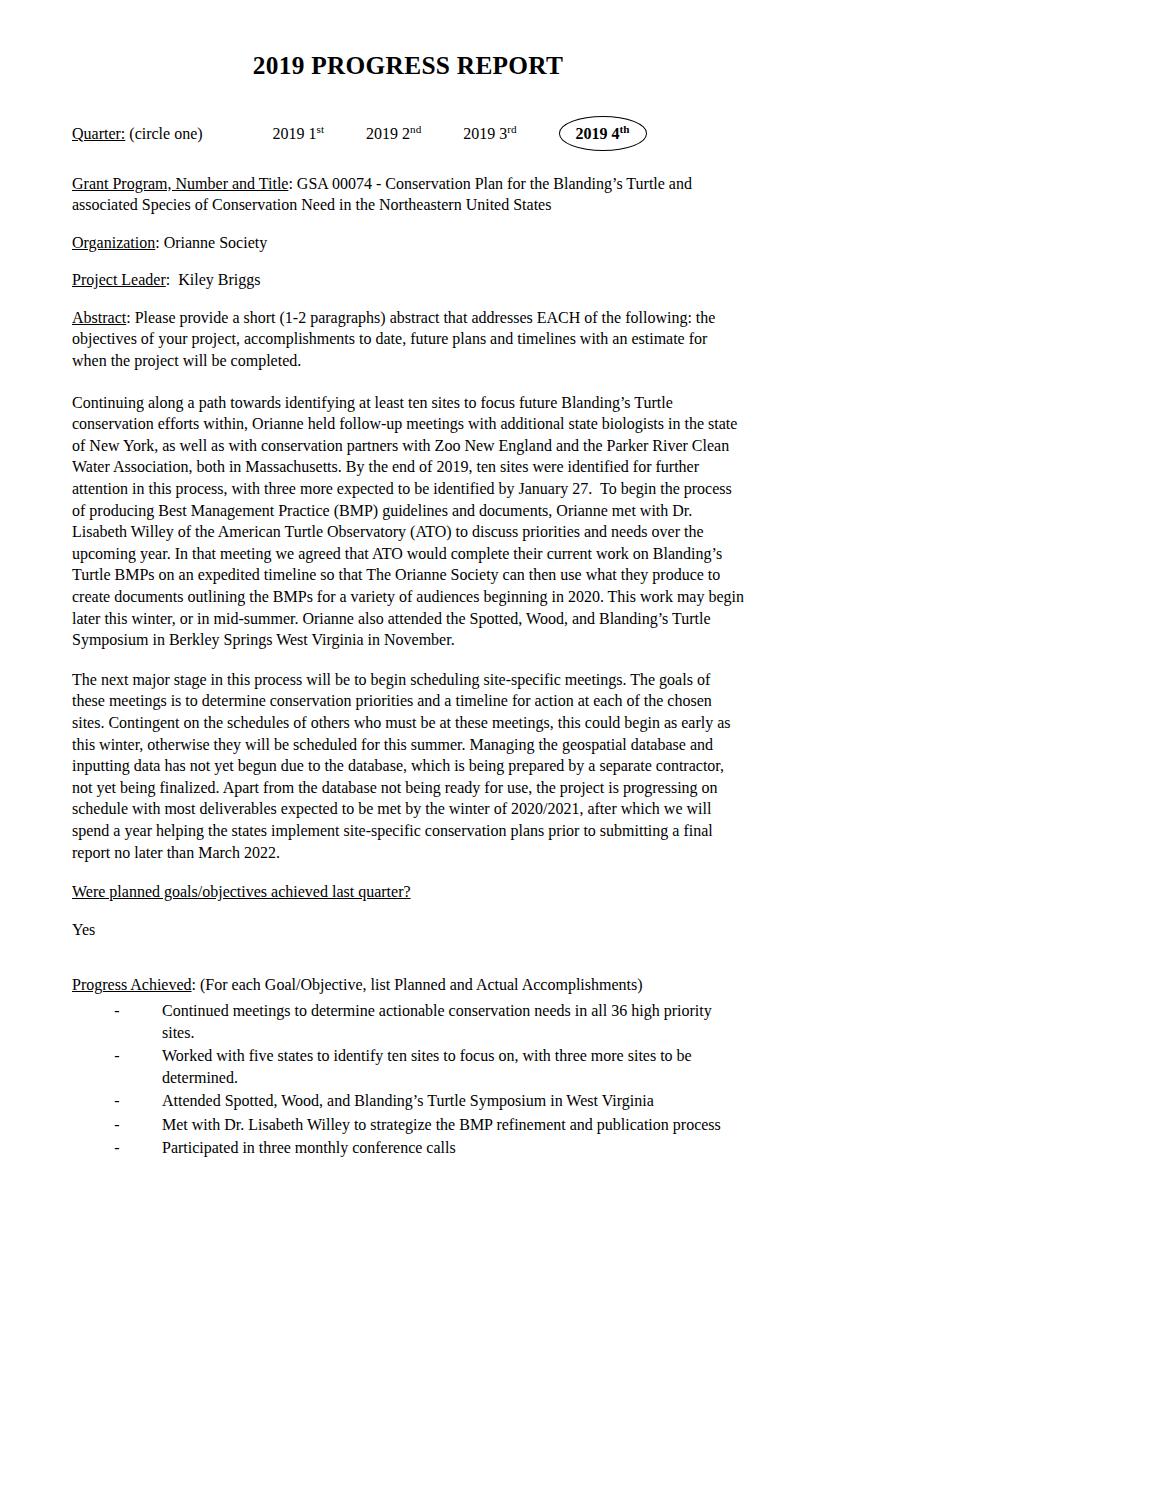2019 PROGRESS REPORT
Quarter: (circle one) 2019 1st 2019 2nd 2019 3rd 2019 4th
Grant Program, Number and Title: GSA 00074 - Conservation Plan for the Blanding’s Turtle and associated Species of Conservation Need in the Northeastern United States
Organization: Orianne Society
Project Leader: Kiley Briggs
Abstract: Please provide a short (1-2 paragraphs) abstract that addresses EACH of the following: the objectives of your project, accomplishments to date, future plans and timelines with an estimate for when the project will be completed.
Continuing along a path towards identifying at least ten sites to focus future Blanding’s Turtle conservation efforts within, Orianne held follow-up meetings with additional state biologists in the state of New York, as well as with conservation partners with Zoo New England and the Parker River Clean Water Association, both in Massachusetts. By the end of 2019, ten sites were identified for further attention in this process, with three more expected to be identified by January 27. To begin the process of producing Best Management Practice (BMP) guidelines and documents, Orianne met with Dr. Lisabeth Willey of the American Turtle Observatory (ATO) to discuss priorities and needs over the upcoming year. In that meeting we agreed that ATO would complete their current work on Blanding’s Turtle BMPs on an expedited timeline so that The Orianne Society can then use what they produce to create documents outlining the BMPs for a variety of audiences beginning in 2020. This work may begin later this winter, or in mid-summer. Orianne also attended the Spotted, Wood, and Blanding’s Turtle Symposium in Berkley Springs West Virginia in November.
The next major stage in this process will be to begin scheduling site-specific meetings. The goals of these meetings is to determine conservation priorities and a timeline for action at each of the chosen sites. Contingent on the schedules of others who must be at these meetings, this could begin as early as this winter, otherwise they will be scheduled for this summer. Managing the geospatial database and inputting data has not yet begun due to the database, which is being prepared by a separate contractor, not yet being finalized. Apart from the database not being ready for use, the project is progressing on schedule with most deliverables expected to be met by the winter of 2020/2021, after which we will spend a year helping the states implement site-specific conservation plans prior to submitting a final report no later than March 2022.
Were planned goals/objectives achieved last quarter?
Yes
Progress Achieved: (For each Goal/Objective, list Planned and Actual Accomplishments)
-Continued meetings to determine actionable conservation needs in all 36 high priority sites.
-Worked with five states to identify ten sites to focus on, with three more sites to be determined.
-Attended Spotted, Wood, and Blanding’s Turtle Symposium in West Virginia
-Met with Dr. Lisabeth Willey to strategize the BMP refinement and publication process
-Participated in three monthly conference calls